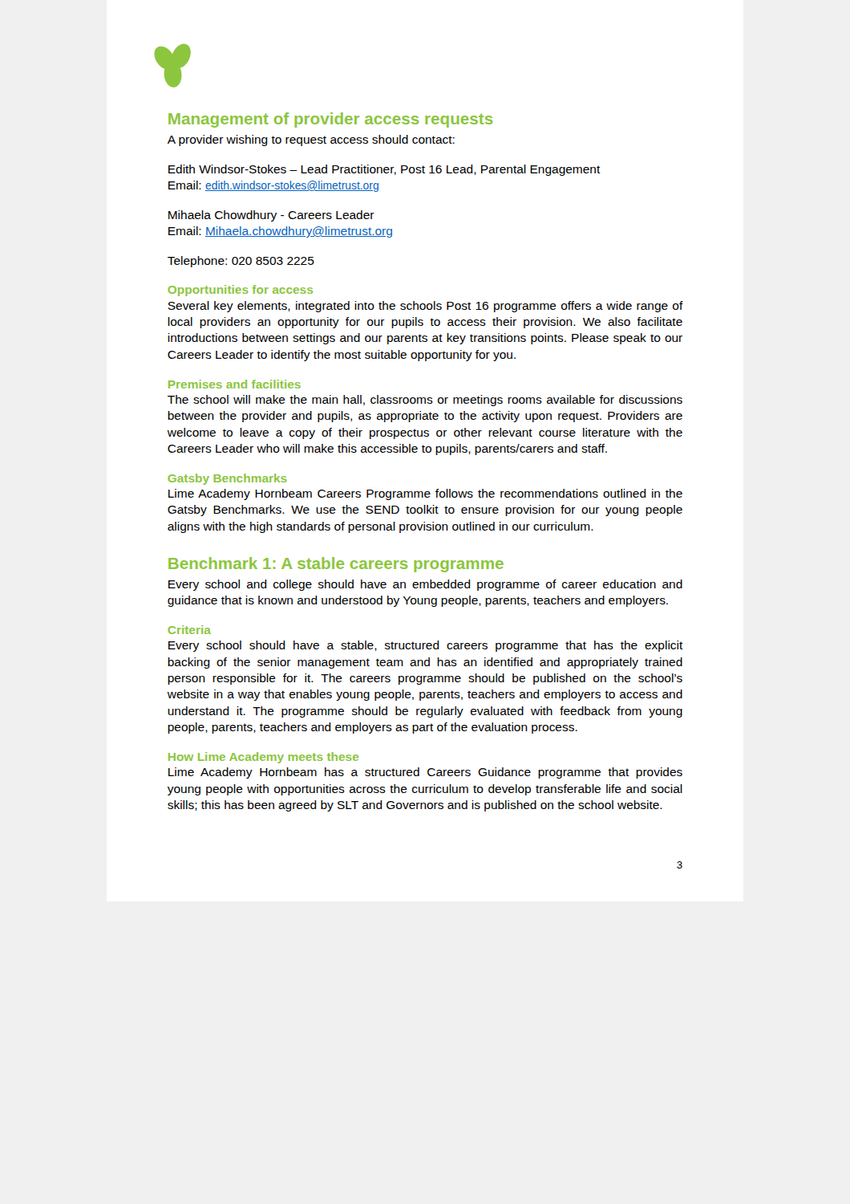Management of provider access requests
A provider wishing to request access should contact:
Edith Windsor-Stokes – Lead Practitioner, Post 16 Lead, Parental Engagement
Email: edith.windsor-stokes@limetrust.org
Mihaela Chowdhury - Careers Leader
Email: Mihaela.chowdhury@limetrust.org
Telephone: 020 8503 2225
Opportunities for access
Several key elements, integrated into the schools Post 16 programme offers a wide range of local providers an opportunity for our pupils to access their provision. We also facilitate introductions between settings and our parents at key transitions points. Please speak to our Careers Leader to identify the most suitable opportunity for you.
Premises and facilities
The school will make the main hall, classrooms or meetings rooms available for discussions between the provider and pupils, as appropriate to the activity upon request. Providers are welcome to leave a copy of their prospectus or other relevant course literature with the Careers Leader who will make this accessible to pupils, parents/carers and staff.
Gatsby Benchmarks
Lime Academy Hornbeam Careers Programme follows the recommendations outlined in the Gatsby Benchmarks. We use the SEND toolkit to ensure provision for our young people aligns with the high standards of personal provision outlined in our curriculum.
Benchmark 1: A stable careers programme
Every school and college should have an embedded programme of career education and guidance that is known and understood by Young people, parents, teachers and employers.
Criteria
Every school should have a stable, structured careers programme that has the explicit backing of the senior management team and has an identified and appropriately trained person responsible for it. The careers programme should be published on the school’s website in a way that enables young people, parents, teachers and employers to access and understand it. The programme should be regularly evaluated with feedback from young people, parents, teachers and employers as part of the evaluation process.
How Lime Academy meets these
Lime Academy Hornbeam has a structured Careers Guidance programme that provides young people with opportunities across the curriculum to develop transferable life and social skills; this has been agreed by SLT and Governors and is published on the school website.
3